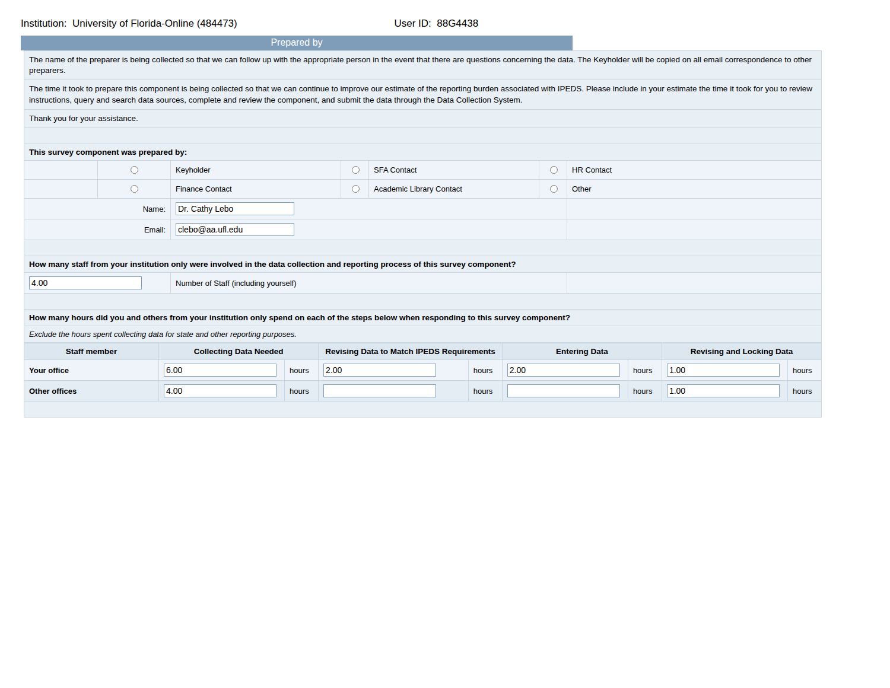Institution: University of Florida-Online (484473) User ID: 88G4438
Prepared by
| The name of the preparer is being collected so that we can follow up with the appropriate person in the event that there are questions concerning the data. The Keyholder will be copied on all email correspondence to other preparers. |
| The time it took to prepare this component is being collected so that we can continue to improve our estimate of the reporting burden associated with IPEDS. Please include in your estimate the time it took for you to review instructions, query and search data sources, complete and review the component, and submit the data through the Data Collection System. |
| Thank you for your assistance. |
| This survey component was prepared by: |
| | | Keyholder | | SFA Contact | | HR Contact |
| | | Finance Contact | | Academic Library Contact | | Other |
| Name: | | |
| Email: | | |
| How many staff from your institution only were involved in the data collection and reporting process of this survey component? |
| | Number of Staff (including yourself) | |
| How many hours did you and others from your institution only spend on each of the steps below when responding to this survey component? |
| Exclude the hours spent collecting data for state and other reporting purposes. |
| Staff member | Collecting Data Needed | Revising Data to Match IPEDS Requirements | Entering Data | Revising and Locking Data |
| Your office | | hours | | hours | | hours | | hours |
| Other offices | | hours | | hours | | hours | | hours |